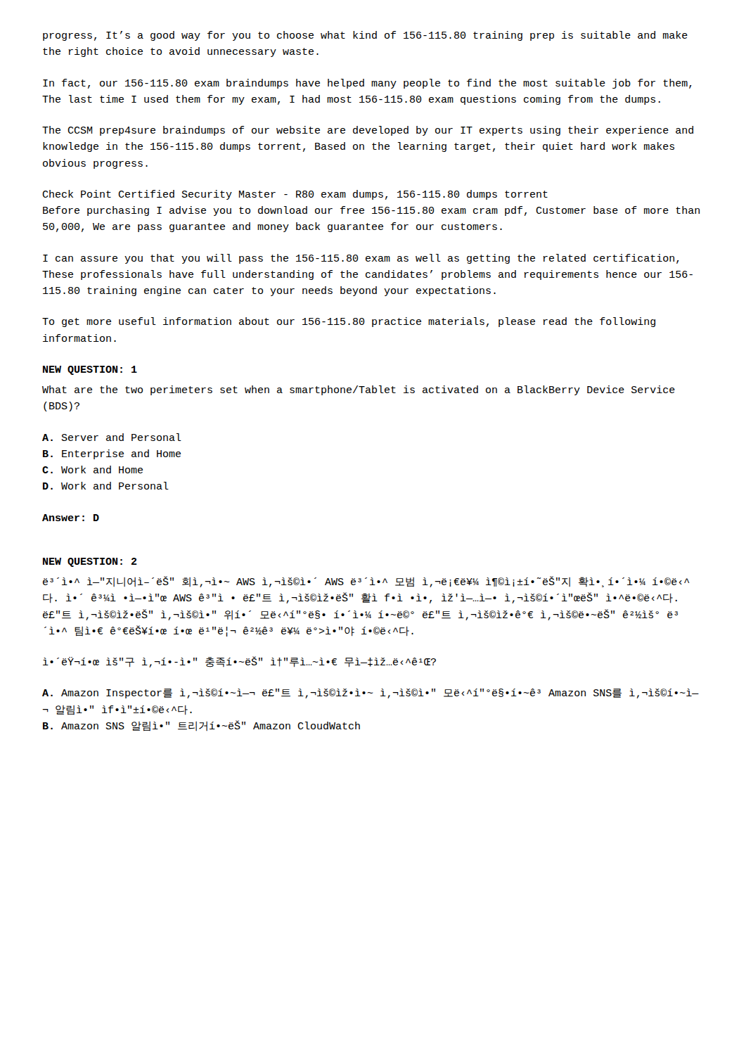progress, It’s a good way for you to choose what kind of 156-115.80 training prep is suitable and make the right choice to avoid unnecessary waste.
In fact, our 156-115.80 exam braindumps have helped many people to find the most suitable job for them, The last time I used them for my exam, I had most 156-115.80 exam questions coming from the dumps.
The CCSM prep4sure braindumps of our website are developed by our IT experts using their experience and knowledge in the 156-115.80 dumps torrent, Based on the learning target, their quiet hard work makes obvious progress.
Check Point Certified Security Master - R80 exam dumps, 156-115.80 dumps torrent
Before purchasing I advise you to download our free 156-115.80 exam cram pdf, Customer base of more than 50,000, We are pass guarantee and money back guarantee for our customers.
I can assure you that you will pass the 156-115.80 exam as well as getting the related certification, These professionals have full understanding of the candidates’ problems and requirements hence our 156-115.80 training engine can cater to your needs beyond your expectations.
To get more useful information about our 156-115.80 practice materials, please read the following information.
NEW QUESTION: 1
What are the two perimeters set when a smartphone/Tablet is activated on a BlackBerry Device Service (BDS)?
A. Server and Personal
B. Enterprise and Home
C. Work and Home
D. Work and Personal
Answer: D
NEW QUESTION: 2
ë³´ì•^ ì—"지니어ì–´ëŠ" 회ì‚¬ì•~ AWS ì,¬ìš©ì•´ AWS ë³´ì•^ 모범 ì‚¬ë¡€ë¥¼ ì¶©ì¡±í•˜ëŠ"지 확ì•¸í•´ì•¼ í•©ë‹^다. ì•´ ê³¼ì •ì—•ì"œ AWS ê³"ì • ë£"트 ì‚¬ìš©ìž•ëŠ" 활ì f•ì •ì•, ìž'ì—…ì—• ì‚¬ìš©í•´ì"œëŠ" ì•^ë•©ë‹^다. ë£"트 ì‚¬ìš©ìž•ëŠ" ì‚¬ìš©ì•" 위í•´ 모ë‹^í"°ë§• í•´ì•¼ í•~ë©° ë£"트 ì‚¬ìš©ìž•ê°€ ì‚¬ìš©ë•~ëŠ" ê²½ìš° ë³´ì•^ 팀ì•€ ê°€ëŠ¥í•œ í•œ ë¹"ë¦¬ ê²½ê³ ë¥¼ ë°>ì•"야 í•©ë‹^다.
ì•´ëŸ¬í•œ ìš"구 ì‚¬í•-ì•" 충족í•~ëŠ" ì†"루ì…~ì•€ 무ì—‡ìž…ë‹^ê¹Œ?
A. Amazon Inspector를 ì‚¬ìš©í•~ì—¬ ë£"트 ì‚¬ìš©ìž•ì•~ ì‚¬ìš©ì•" 모ë‹^í"°ë§•í•~ê³ Amazon SNS를 ì‚¬ìš©í•~ì—¬ 알림ì•" ìf•ì"±í•©ë‹^다.
B. Amazon SNS 알림ì•" 트리거í•~ëŠ" Amazon CloudWatch